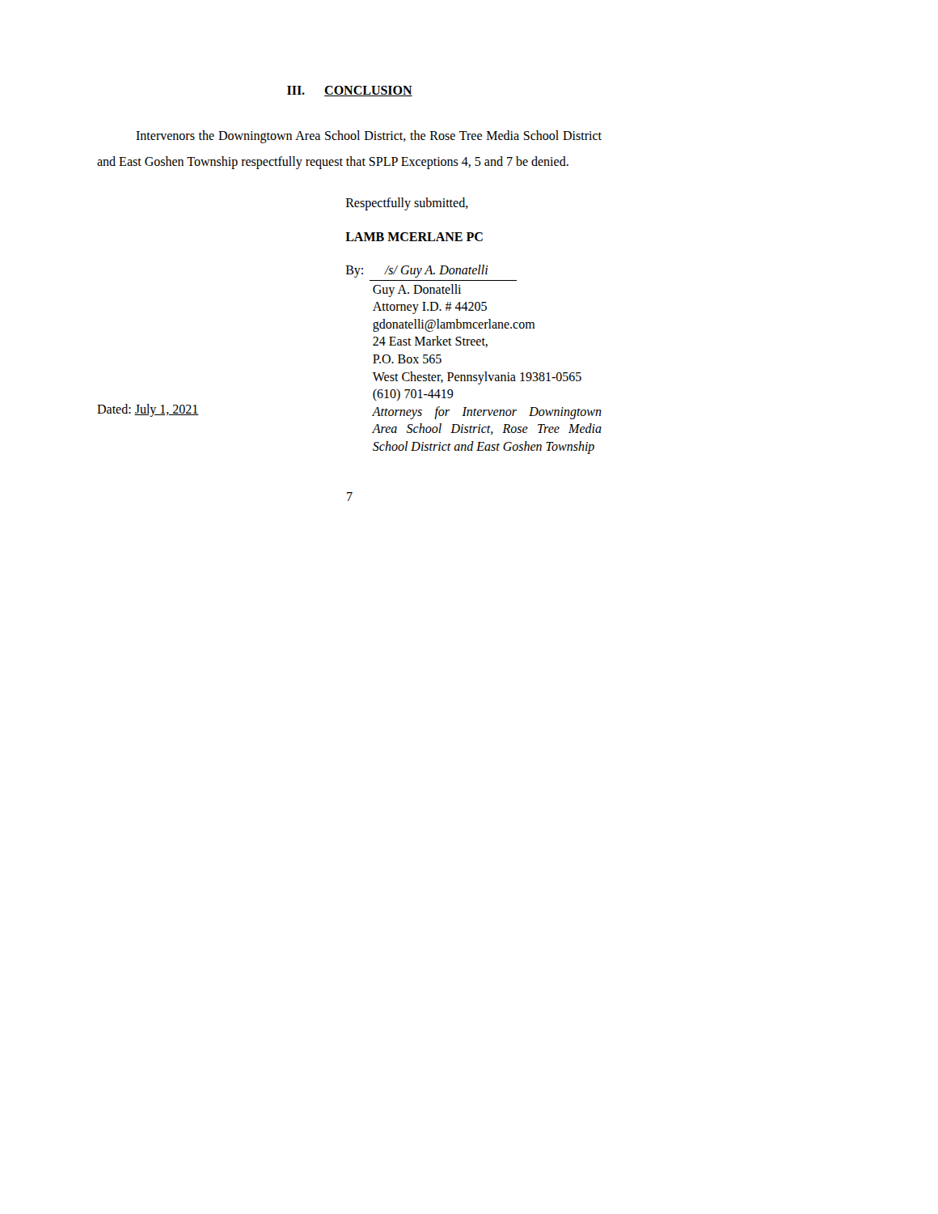III. CONCLUSION
Intervenors the Downingtown Area School District, the Rose Tree Media School District and East Goshen Township respectfully request that SPLP Exceptions 4, 5 and 7 be denied.
Respectfully submitted,
LAMB MCERLANE PC
By: /s/ Guy A. Donatelli
Guy A. Donatelli
Attorney I.D. # 44205
gdonatelli@lambmcerlane.com
24 East Market Street,
P.O. Box 565
West Chester, Pennsylvania 19381-0565
(610) 701-4419
Attorneys for Intervenor Downingtown Area School District, Rose Tree Media School District and East Goshen Township
Dated: July 1, 2021
7